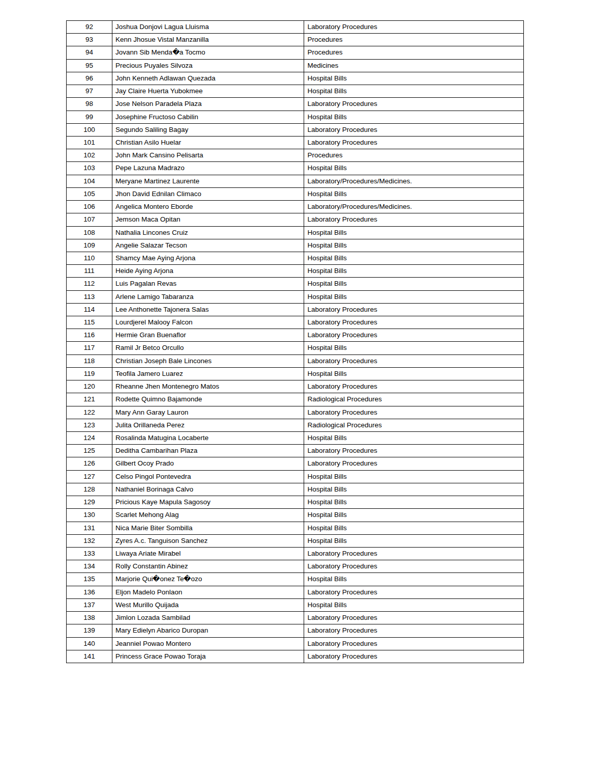| 92 | Joshua Donjovi Lagua Lluisma | Laboratory Procedures |
| 93 | Kenn Jhosue Vistal Manzanilla | Procedures |
| 94 | Jovann Sib Menda�a Tocmo | Procedures |
| 95 | Precious Puyales Silvoza | Medicines |
| 96 | John Kenneth Adlawan Quezada | Hospital Bills |
| 97 | Jay Claire Huerta Yubokmee | Hospital Bills |
| 98 | Jose Nelson Paradela Plaza | Laboratory Procedures |
| 99 | Josephine Fructoso Cabilin | Hospital Bills |
| 100 | Segundo Saliling Bagay | Laboratory Procedures |
| 101 | Christian Asilo Huelar | Laboratory Procedures |
| 102 | John Mark Cansino Pelisarta | Procedures |
| 103 | Pepe Lazuna Madrazo | Hospital Bills |
| 104 | Meryane Martinez Laurente | Laboratory/Procedures/Medicines. |
| 105 | Jhon David Ednilan Climaco | Hospital Bills |
| 106 | Angelica Montero Eborde | Laboratory/Procedures/Medicines. |
| 107 | Jemson Maca Opitan | Laboratory Procedures |
| 108 | Nathalia Lincones Cruiz | Hospital Bills |
| 109 | Angelie Salazar Tecson | Hospital Bills |
| 110 | Shamcy Mae Aying Arjona | Hospital Bills |
| 111 | Heide Aying Arjona | Hospital Bills |
| 112 | Luis Pagalan Revas | Hospital Bills |
| 113 | Arlene Lamigo Tabaranza | Hospital Bills |
| 114 | Lee Anthonette Tajonera Salas | Laboratory Procedures |
| 115 | Lourdjerel Malooy Falcon | Laboratory Procedures |
| 116 | Hermie Gran Buenaflor | Laboratory Procedures |
| 117 | Ramil Jr Betco Orcullo | Hospital Bills |
| 118 | Christian Joseph Bale Lincones | Laboratory Procedures |
| 119 | Teofila Jamero Luarez | Hospital Bills |
| 120 | Rheanne Jhen Montenegro Matos | Laboratory Procedures |
| 121 | Rodette Quimno Bajamonde | Radiological Procedures |
| 122 | Mary Ann Garay Lauron | Laboratory Procedures |
| 123 | Julita Orillaneda Perez | Radiological Procedures |
| 124 | Rosalinda Matugina Locaberte | Hospital Bills |
| 125 | Deditha Cambarihan Plaza | Laboratory Procedures |
| 126 | Gilbert Ocoy Prado | Laboratory Procedures |
| 127 | Celso Pingol Pontevedra | Hospital Bills |
| 128 | Nathaniel Borinaga Calvo | Hospital Bills |
| 129 | Pricious Kaye Mapula Sagosoy | Hospital Bills |
| 130 | Scarlet Mehong Alag | Hospital Bills |
| 131 | Nica Marie Biter Sombilla | Hospital Bills |
| 132 | Zyres A.c. Tanguison Sanchez | Hospital Bills |
| 133 | Liwaya Ariate Mirabel | Laboratory Procedures |
| 134 | Rolly Constantin Abinez | Laboratory Procedures |
| 135 | Marjorie Qui�onez Te�ozo | Hospital Bills |
| 136 | Eljon Madelo Ponlaon | Laboratory Procedures |
| 137 | West Murillo Quijada | Hospital Bills |
| 138 | Jimlon Lozada Sambilad | Laboratory Procedures |
| 139 | Mary Edielyn Abarico Duropan | Laboratory Procedures |
| 140 | Jeanniel Powao Montero | Laboratory Procedures |
| 141 | Princess Grace Powao Toraja | Laboratory Procedures |